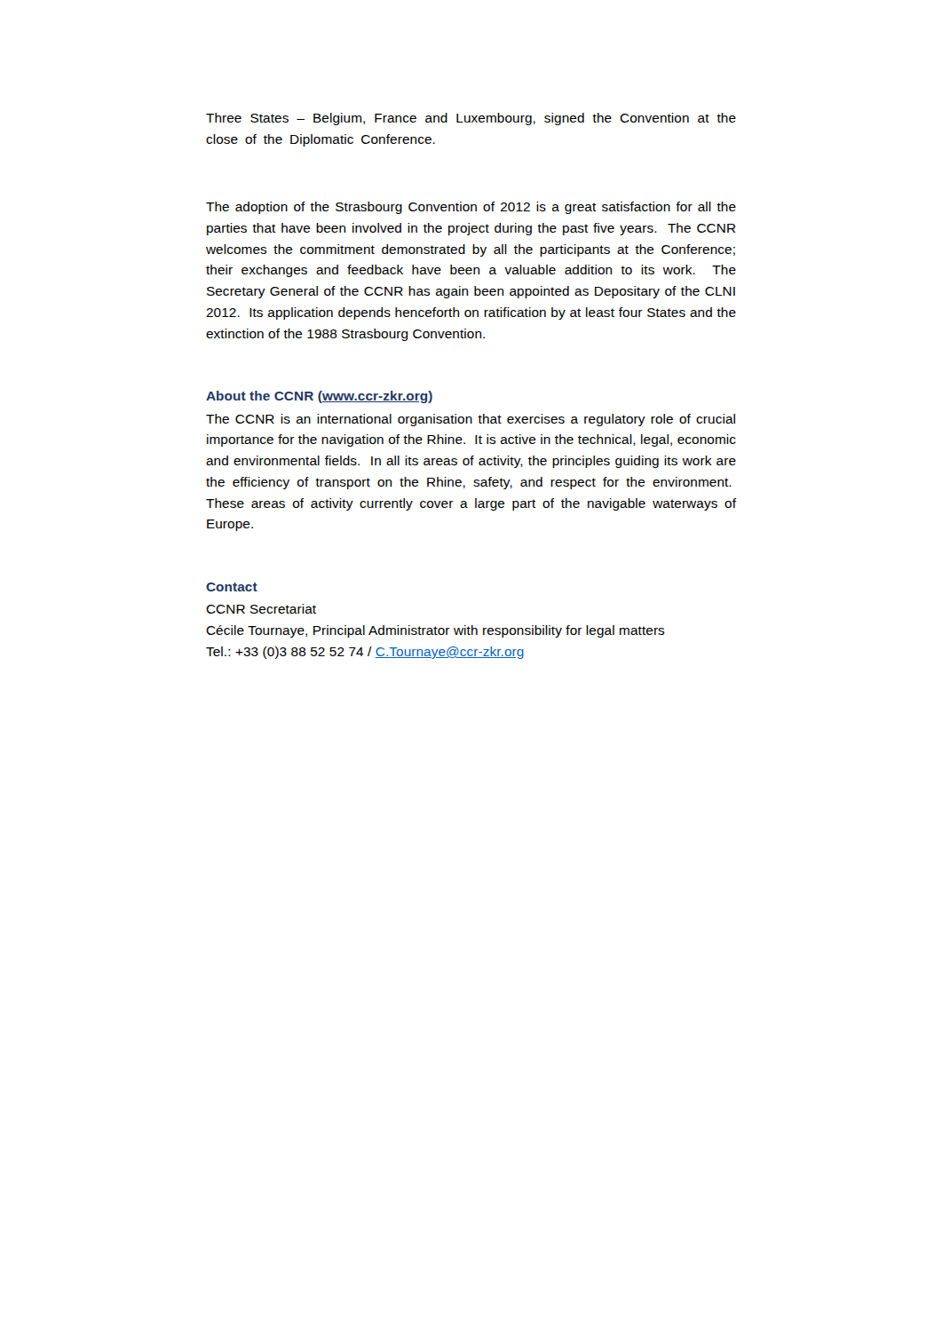Three States – Belgium, France and Luxembourg, signed the Convention at the close of the Diplomatic Conference.
The adoption of the Strasbourg Convention of 2012 is a great satisfaction for all the parties that have been involved in the project during the past five years. The CCNR welcomes the commitment demonstrated by all the participants at the Conference; their exchanges and feedback have been a valuable addition to its work. The Secretary General of the CCNR has again been appointed as Depositary of the CLNI 2012. Its application depends henceforth on ratification by at least four States and the extinction of the 1988 Strasbourg Convention.
About the CCNR (www.ccr-zkr.org)
The CCNR is an international organisation that exercises a regulatory role of crucial importance for the navigation of the Rhine. It is active in the technical, legal, economic and environmental fields. In all its areas of activity, the principles guiding its work are the efficiency of transport on the Rhine, safety, and respect for the environment. These areas of activity currently cover a large part of the navigable waterways of Europe.
Contact
CCNR Secretariat
Cécile Tournaye, Principal Administrator with responsibility for legal matters
Tel.: +33 (0)3 88 52 52 74 / C.Tournaye@ccr-zkr.org